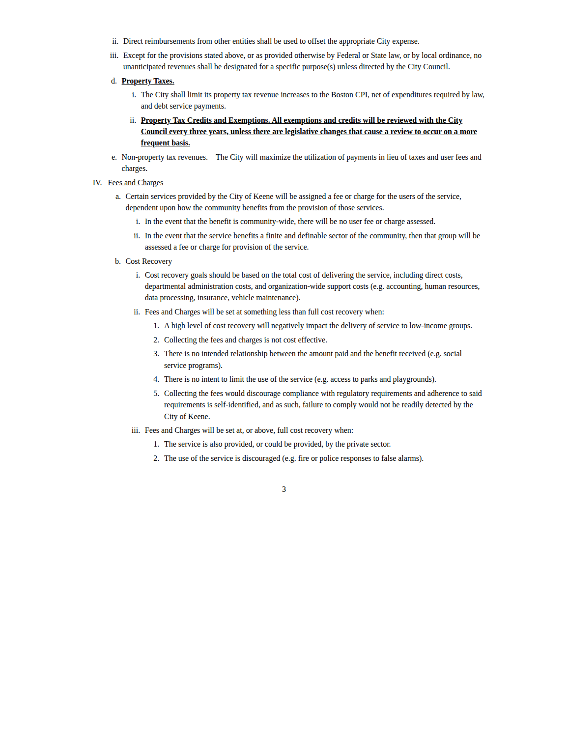Direct reimbursements from other entities shall be used to offset the appropriate City expense.
Except for the provisions stated above, or as provided otherwise by Federal or State law, or by local ordinance, no unanticipated revenues shall be designated for a specific purpose(s) unless directed by the City Council.
Property Taxes.
The City shall limit its property tax revenue increases to the Boston CPI, net of expenditures required by law, and debt service payments.
Property Tax Credits and Exemptions. All exemptions and credits will be reviewed with the City Council every three years, unless there are legislative changes that cause a review to occur on a more frequent basis.
Non-property tax revenues. The City will maximize the utilization of payments in lieu of taxes and user fees and charges.
Fees and Charges
Certain services provided by the City of Keene will be assigned a fee or charge for the users of the service, dependent upon how the community benefits from the provision of those services.
In the event that the benefit is community-wide, there will be no user fee or charge assessed.
In the event that the service benefits a finite and definable sector of the community, then that group will be assessed a fee or charge for provision of the service.
Cost Recovery
Cost recovery goals should be based on the total cost of delivering the service, including direct costs, departmental administration costs, and organization-wide support costs (e.g. accounting, human resources, data processing, insurance, vehicle maintenance).
Fees and Charges will be set at something less than full cost recovery when:
A high level of cost recovery will negatively impact the delivery of service to low-income groups.
Collecting the fees and charges is not cost effective.
There is no intended relationship between the amount paid and the benefit received (e.g. social service programs).
There is no intent to limit the use of the service (e.g. access to parks and playgrounds).
Collecting the fees would discourage compliance with regulatory requirements and adherence to said requirements is self-identified, and as such, failure to comply would not be readily detected by the City of Keene.
Fees and Charges will be set at, or above, full cost recovery when:
The service is also provided, or could be provided, by the private sector.
The use of the service is discouraged (e.g. fire or police responses to false alarms).
3